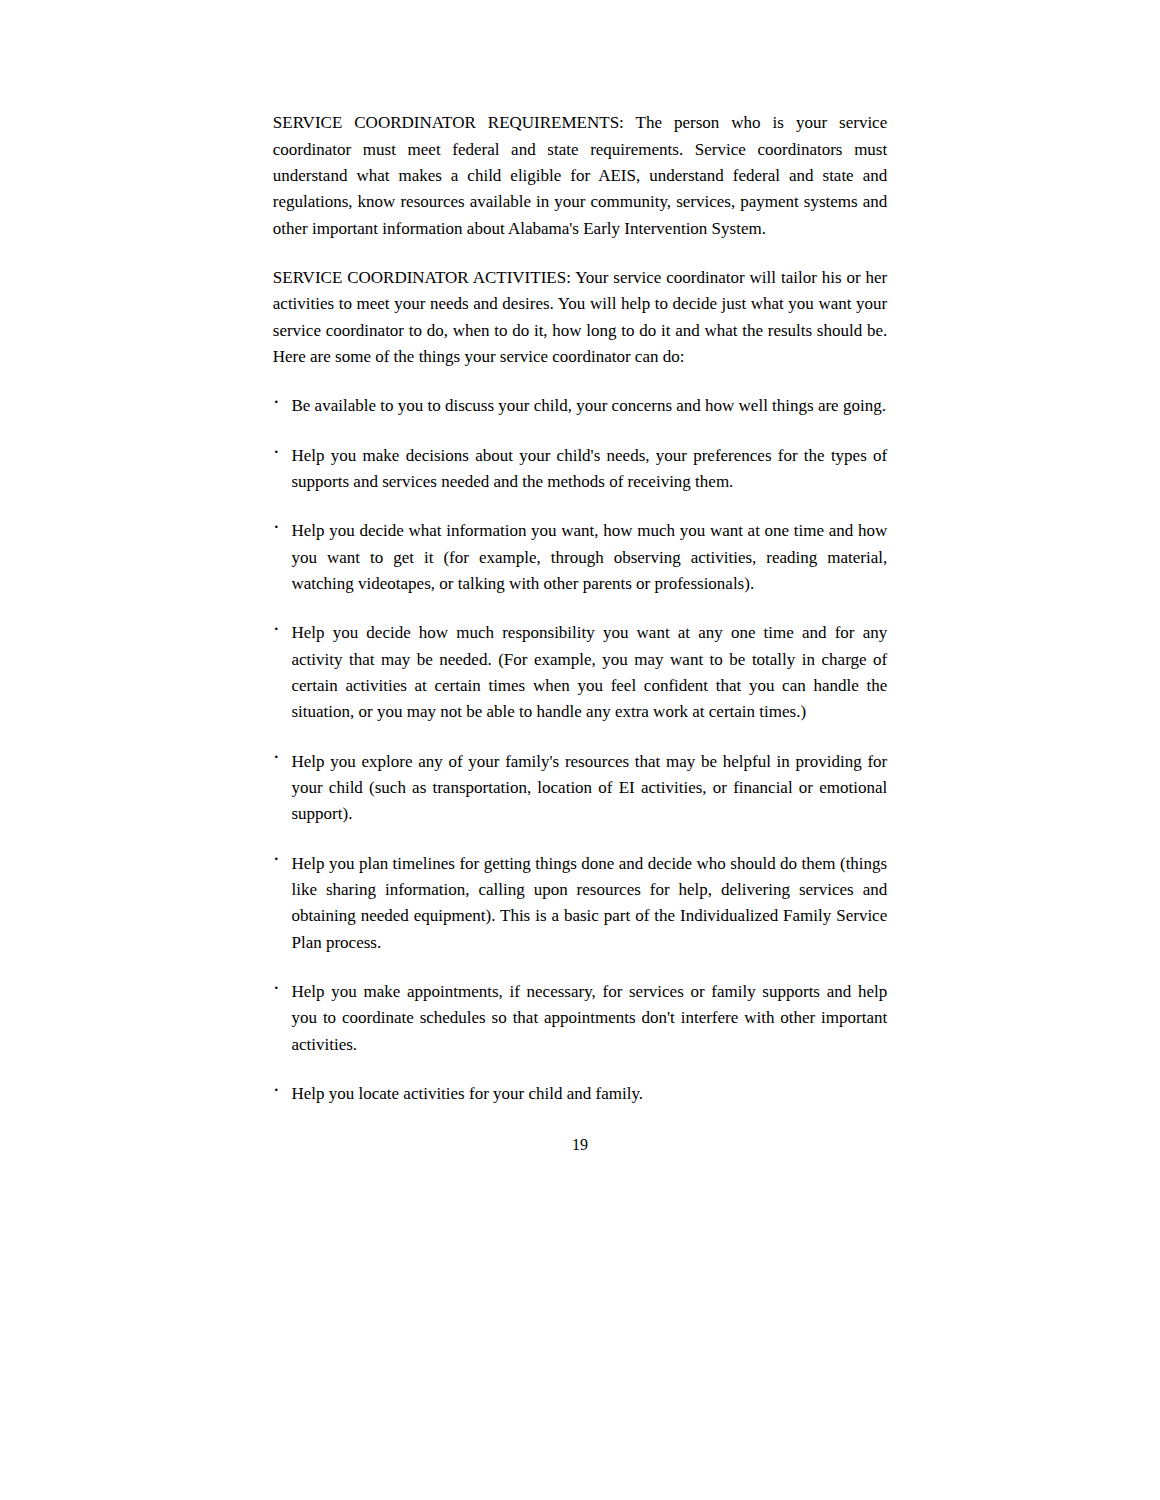SERVICE COORDINATOR REQUIREMENTS: The person who is your service coordinator must meet federal and state requirements. Service coordinators must understand what makes a child eligible for AEIS, understand federal and state and regulations, know resources available in your community, services, payment systems and other important information about Alabama's Early Intervention System.
SERVICE COORDINATOR ACTIVITIES: Your service coordinator will tailor his or her activities to meet your needs and desires. You will help to decide just what you want your service coordinator to do, when to do it, how long to do it and what the results should be. Here are some of the things your service coordinator can do:
Be available to you to discuss your child, your concerns and how well things are going.
Help you make decisions about your child's needs, your preferences for the types of supports and services needed and the methods of receiving them.
Help you decide what information you want, how much you want at one time and how you want to get it (for example, through observing activities, reading material, watching videotapes, or talking with other parents or professionals).
Help you decide how much responsibility you want at any one time and for any activity that may be needed. (For example, you may want to be totally in charge of certain activities at certain times when you feel confident that you can handle the situation, or you may not be able to handle any extra work at certain times.)
Help you explore any of your family's resources that may be helpful in providing for your child (such as transportation, location of EI activities, or financial or emotional support).
Help you plan timelines for getting things done and decide who should do them (things like sharing information, calling upon resources for help, delivering services and obtaining needed equipment). This is a basic part of the Individualized Family Service Plan process.
Help you make appointments, if necessary, for services or family supports and help you to coordinate schedules so that appointments don't interfere with other important activities.
Help you locate activities for your child and family.
19